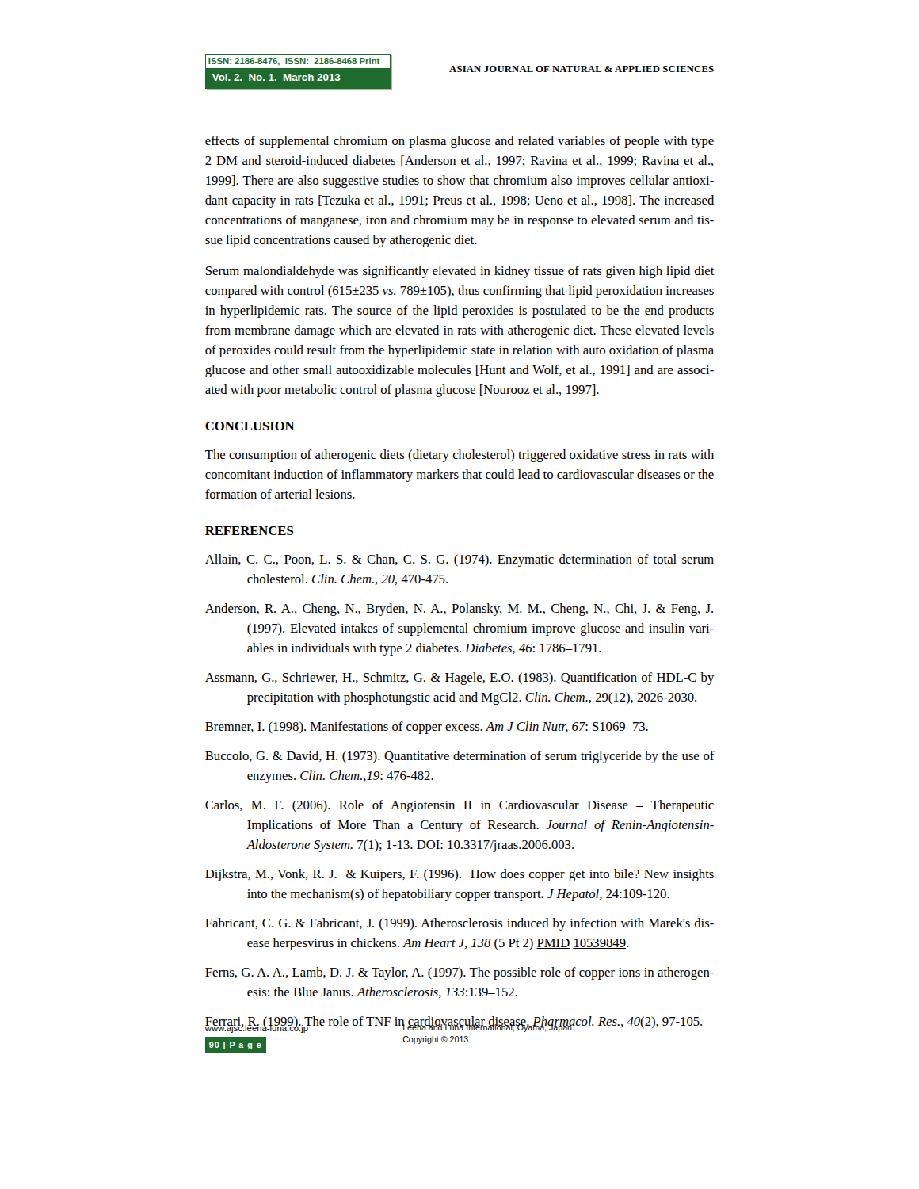ISSN: 2186-8476, ISSN: 2186-8468 Print Vol. 2. No. 1. March 2013
ASIAN JOURNAL OF NATURAL & APPLIED SCIENCES
effects of supplemental chromium on plasma glucose and related variables of people with type 2 DM and steroid-induced diabetes [Anderson et al., 1997; Ravina et al., 1999; Ravina et al., 1999]. There are also suggestive studies to show that chromium also improves cellular antioxidant capacity in rats [Tezuka et al., 1991; Preus et al., 1998; Ueno et al., 1998]. The increased concentrations of manganese, iron and chromium may be in response to elevated serum and tissue lipid concentrations caused by atherogenic diet.
Serum malondialdehyde was significantly elevated in kidney tissue of rats given high lipid diet compared with control (615±235 vs. 789±105), thus confirming that lipid peroxidation increases in hyperlipidemic rats. The source of the lipid peroxides is postulated to be the end products from membrane damage which are elevated in rats with atherogenic diet. These elevated levels of peroxides could result from the hyperlipidemic state in relation with auto oxidation of plasma glucose and other small autooxidizable molecules [Hunt and Wolf, et al., 1991] and are associated with poor metabolic control of plasma glucose [Nourooz et al., 1997].
CONCLUSION
The consumption of atherogenic diets (dietary cholesterol) triggered oxidative stress in rats with concomitant induction of inflammatory markers that could lead to cardiovascular diseases or the formation of arterial lesions.
REFERENCES
Allain, C. C., Poon, L. S. & Chan, C. S. G. (1974). Enzymatic determination of total serum cholesterol. Clin. Chem., 20, 470-475.
Anderson, R. A., Cheng, N., Bryden, N. A., Polansky, M. M., Cheng, N., Chi, J. & Feng, J. (1997). Elevated intakes of supplemental chromium improve glucose and insulin variables in individuals with type 2 diabetes. Diabetes, 46: 1786–1791.
Assmann, G., Schriewer, H., Schmitz, G. & Hagele, E.O. (1983). Quantification of HDL-C by precipitation with phosphotungstic acid and MgCl2. Clin. Chem., 29(12), 2026-2030.
Bremner, I. (1998). Manifestations of copper excess. Am J Clin Nutr, 67: S1069–73.
Buccolo, G. & David, H. (1973). Quantitative determination of serum triglyceride by the use of enzymes. Clin. Chem.,19: 476-482.
Carlos, M. F. (2006). Role of Angiotensin II in Cardiovascular Disease – Therapeutic Implications of More Than a Century of Research. Journal of Renin-Angiotensin-Aldosterone System. 7(1); 1-13. DOI: 10.3317/jraas.2006.003.
Dijkstra, M., Vonk, R. J. & Kuipers, F. (1996). How does copper get into bile? New insights into the mechanism(s) of hepatobiliary copper transport. J Hepatol, 24:109-120.
Fabricant, C. G. & Fabricant, J. (1999). Atherosclerosis induced by infection with Marek's disease herpesvirus in chickens. Am Heart J, 138 (5 Pt 2) PMID 10539849.
Ferns, G. A. A., Lamb, D. J. & Taylor, A. (1997). The possible role of copper ions in atherogenesis: the Blue Janus. Atherosclerosis, 133:139–152.
Ferrari, R. (1999). The role of TNF in cardiovascular disease. Pharmacol. Res., 40(2), 97-105.
www.ajsc.leena-luna.co.jp 90 | P a g e
Leena and Luna International, Oyama, Japan.
Copyright © 2013